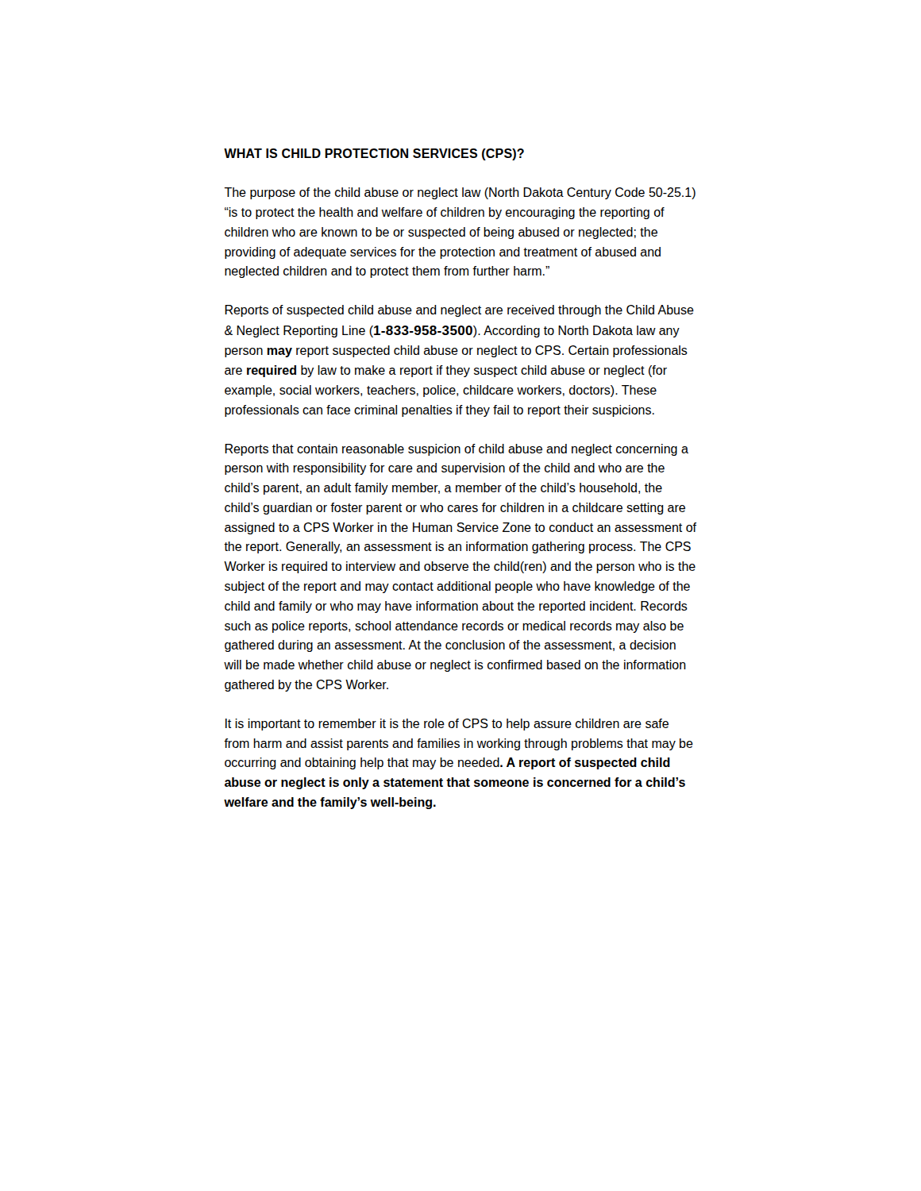WHAT IS CHILD PROTECTION SERVICES (CPS)?
The purpose of the child abuse or neglect law (North Dakota Century Code 50-25.1) “is to protect the health and welfare of children by encouraging the reporting of children who are known to be or suspected of being abused or neglected; the providing of adequate services for the protection and treatment of abused and neglected children and to protect them from further harm.”
Reports of suspected child abuse and neglect are received through the Child Abuse & Neglect Reporting Line (1-833-958-3500). According to North Dakota law any person may report suspected child abuse or neglect to CPS. Certain professionals are required by law to make a report if they suspect child abuse or neglect (for example, social workers, teachers, police, childcare workers, doctors). These professionals can face criminal penalties if they fail to report their suspicions.
Reports that contain reasonable suspicion of child abuse and neglect concerning a person with responsibility for care and supervision of the child and who are the child’s parent, an adult family member, a member of the child’s household, the child’s guardian or foster parent or who cares for children in a childcare setting are assigned to a CPS Worker in the Human Service Zone to conduct an assessment of the report. Generally, an assessment is an information gathering process. The CPS Worker is required to interview and observe the child(ren) and the person who is the subject of the report and may contact additional people who have knowledge of the child and family or who may have information about the reported incident. Records such as police reports, school attendance records or medical records may also be gathered during an assessment. At the conclusion of the assessment, a decision will be made whether child abuse or neglect is confirmed based on the information gathered by the CPS Worker.
It is important to remember it is the role of CPS to help assure children are safe from harm and assist parents and families in working through problems that may be occurring and obtaining help that may be needed. A report of suspected child abuse or neglect is only a statement that someone is concerned for a child’s welfare and the family’s well-being.